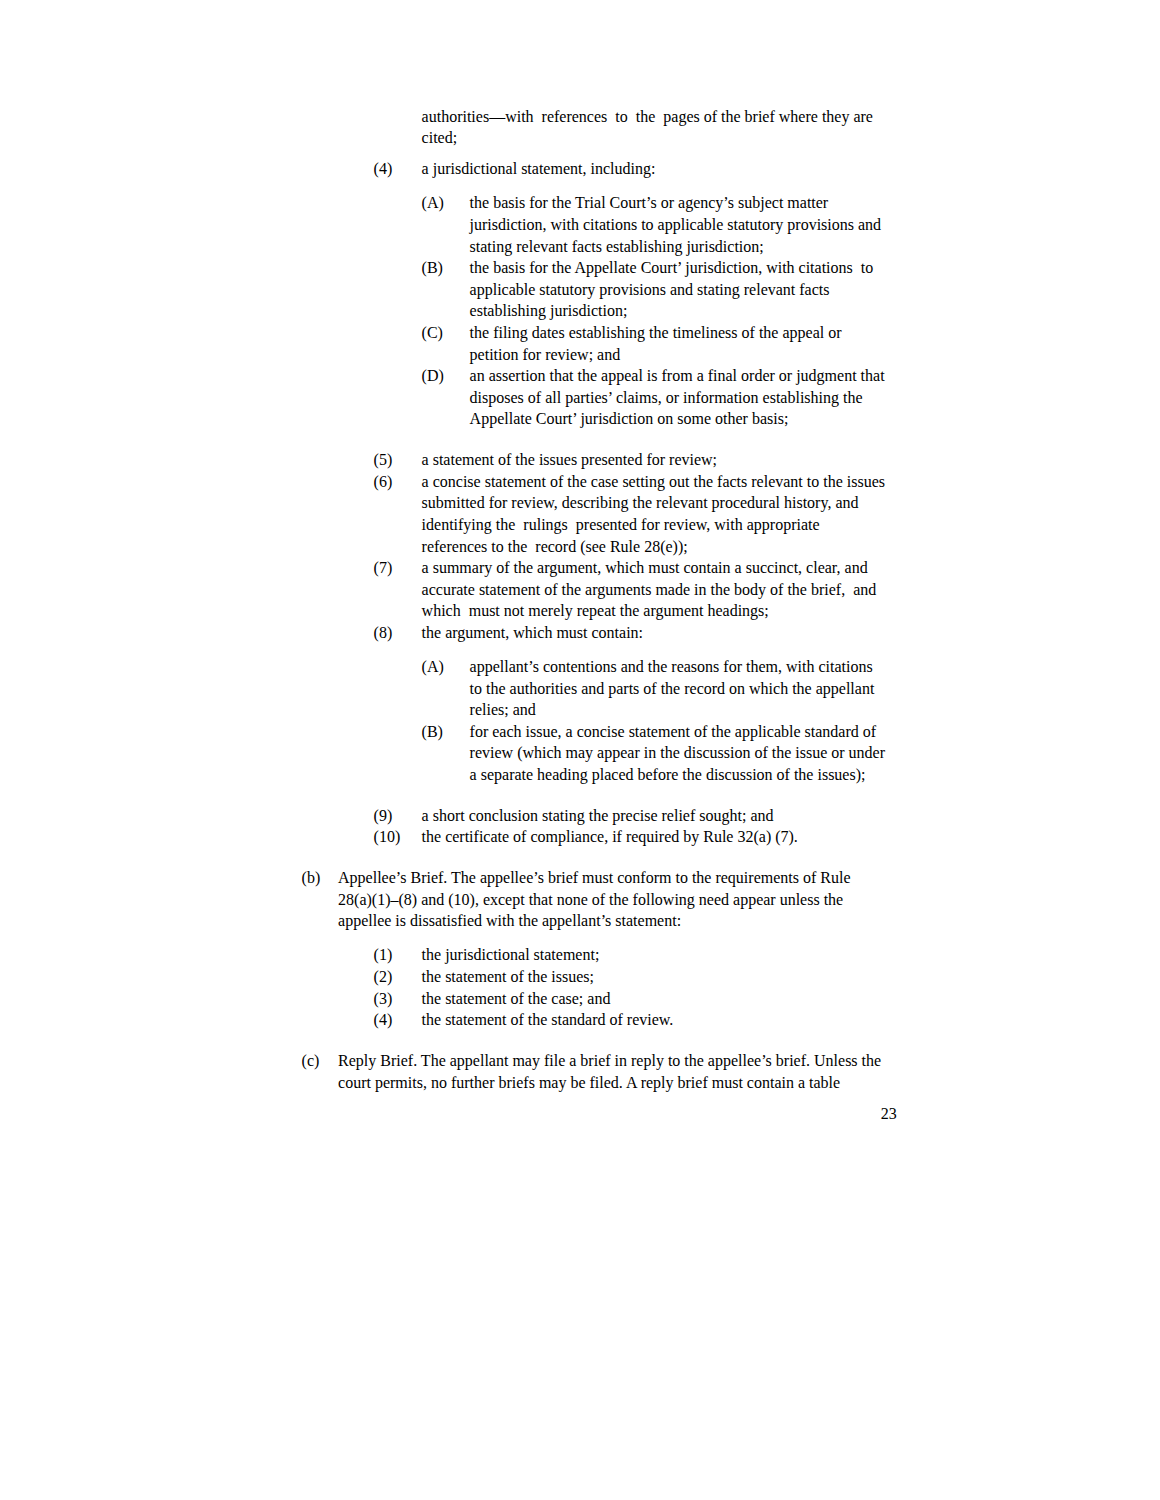authorities—with references to the pages of the brief where they are cited;
(4)
a jurisdictional statement, including:
(A)
the basis for the Trial Court’s or agency’s subject matter jurisdiction, with citations to applicable statutory provisions and stating relevant facts establishing jurisdiction;
(B)
the basis for the Appellate Court’ jurisdiction, with citations to applicable statutory provisions and stating relevant facts establishing jurisdiction;
(C)
the filing dates establishing the timeliness of the appeal or petition for review; and
(D)
an assertion that the appeal is from a final order or judgment that disposes of all parties’ claims, or information establishing the Appellate Court’ jurisdiction on some other basis;
(5)
a statement of the issues presented for review;
(6)
a concise statement of the case setting out the facts relevant to the issues submitted for review, describing the relevant procedural history, and identifying the rulings presented for review, with appropriate references to the record (see Rule 28(e));
(7)
a summary of the argument, which must contain a succinct, clear, and accurate statement of the arguments made in the body of the brief, and which must not merely repeat the argument headings;
(8)
the argument, which must contain:
(A)
appellant’s contentions and the reasons for them, with citations to the authorities and parts of the record on which the appellant relies; and
(B)
for each issue, a concise statement of the applicable standard of review (which may appear in the discussion of the issue or under a separate heading placed before the discussion of the issues);
(9)
a short conclusion stating the precise relief sought; and
(10)
the certificate of compliance, if required by Rule 32(a) (7).
(b)
Appellee’s Brief. The appellee’s brief must conform to the requirements of Rule 28(a)(1)–(8) and (10), except that none of the following need appear unless the appellee is dissatisfied with the appellant’s statement:
(1)
the jurisdictional statement;
(2)
the statement of the issues;
(3)
the statement of the case; and
(4)
the statement of the standard of review.
(c)
Reply Brief. The appellant may file a brief in reply to the appellee’s brief. Unless the court permits, no further briefs may be filed. A reply brief must contain a table
23